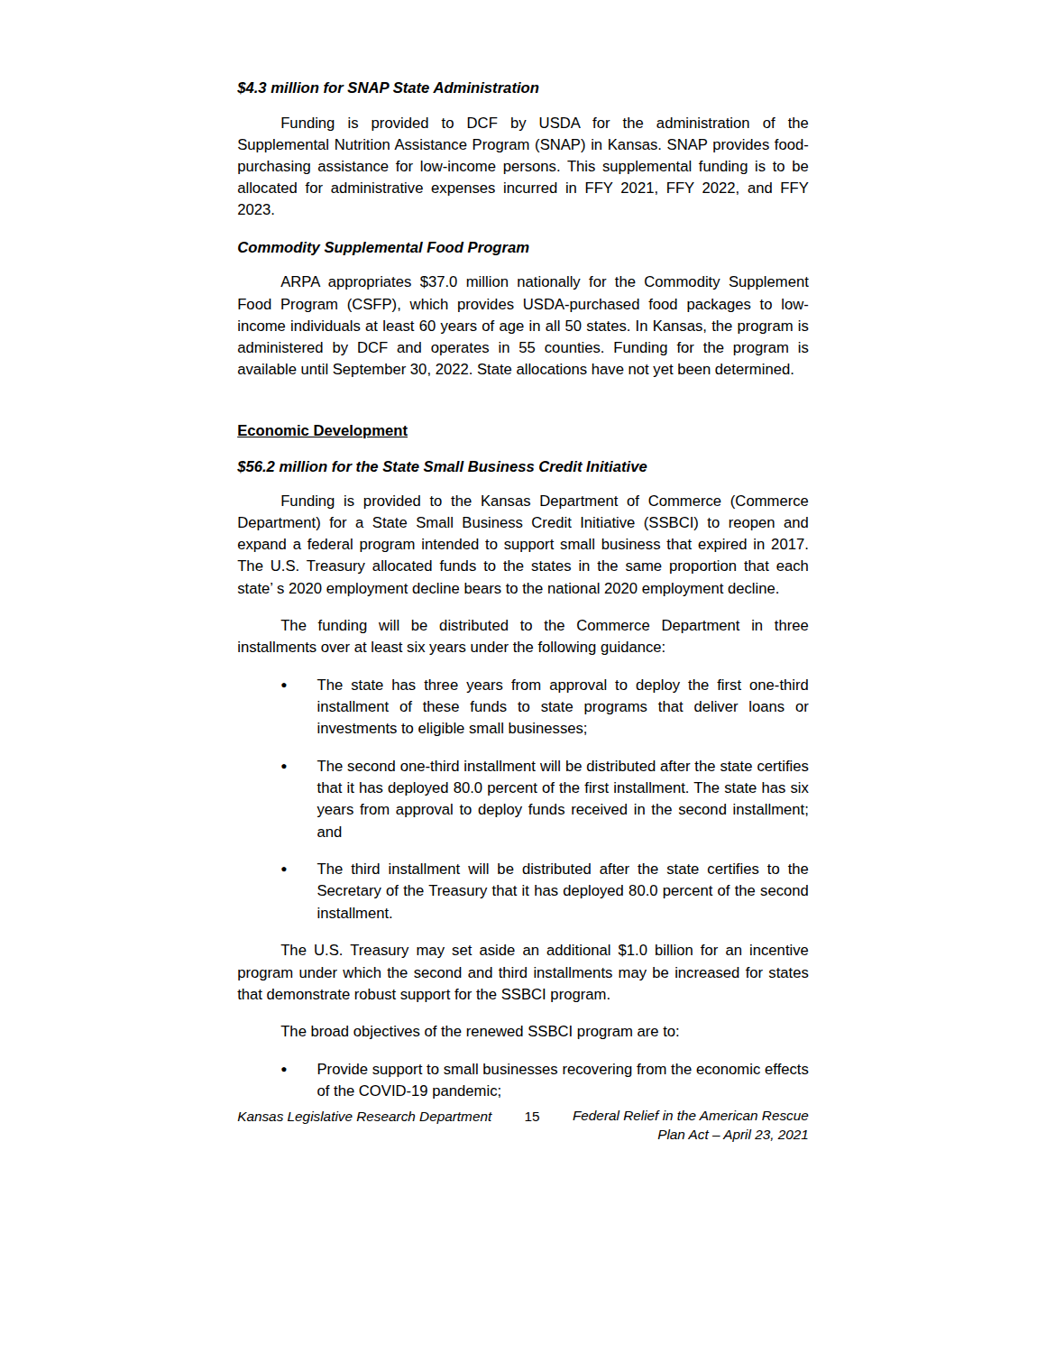$4.3 million for SNAP State Administration
Funding is provided to DCF by USDA for the administration of the Supplemental Nutrition Assistance Program (SNAP) in Kansas. SNAP provides food-purchasing assistance for low-income persons. This supplemental funding is to be allocated for administrative expenses incurred in FFY 2021, FFY 2022, and FFY 2023.
Commodity Supplemental Food Program
ARPA appropriates $37.0 million nationally for the Commodity Supplement Food Program (CSFP), which provides USDA-purchased food packages to low-income individuals at least 60 years of age in all 50 states. In Kansas, the program is administered by DCF and operates in 55 counties. Funding for the program is available until September 30, 2022. State allocations have not yet been determined.
Economic Development
$56.2 million for the State Small Business Credit Initiative
Funding is provided to the Kansas Department of Commerce (Commerce Department) for a State Small Business Credit Initiative (SSBCI) to reopen and expand a federal program intended to support small business that expired in 2017. The U.S. Treasury allocated funds to the states in the same proportion that each state’ s 2020 employment decline bears to the national 2020 employment decline.
The funding will be distributed to the Commerce Department in three installments over at least six years under the following guidance:
The state has three years from approval to deploy the first one-third installment of these funds to state programs that deliver loans or investments to eligible small businesses;
The second one-third installment will be distributed after the state certifies that it has deployed 80.0 percent of the first installment. The state has six years from approval to deploy funds received in the second installment; and
The third installment will be distributed after the state certifies to the Secretary of the Treasury that it has deployed 80.0 percent of the second installment.
The U.S. Treasury may set aside an additional $1.0 billion for an incentive program under which the second and third installments may be increased for states that demonstrate robust support for the SSBCI program.
The broad objectives of the renewed SSBCI program are to:
Provide support to small businesses recovering from the economic effects of the COVID-19 pandemic;
Kansas Legislative Research Department
15
Federal Relief in the American Rescue
Plan Act – April 23, 2021